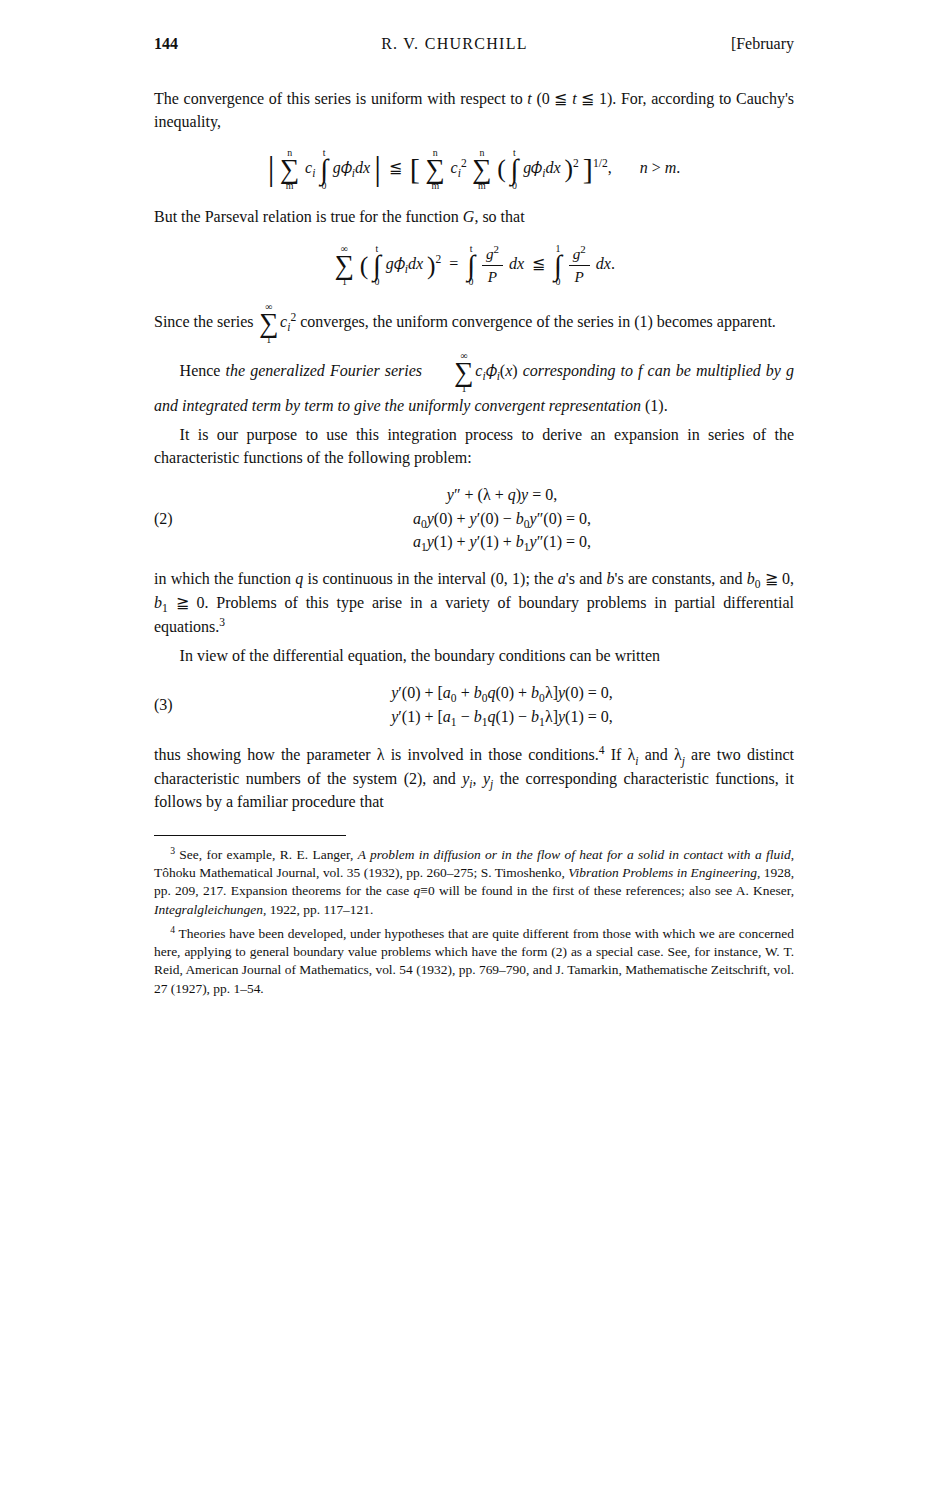144 R. V. CHURCHILL [February
The convergence of this series is uniform with respect to t (0 ≦ t ≦ 1). For, according to Cauchy's inequality,
| n∑m ci t∫0 g𝜙idx | ≦ [ n∑m ci2 n∑m ( t∫0 g𝜙idx )2 ]1/2, n > m.
But the Parseval relation is true for the function G, so that
∞∑1 ( t∫0 g𝜙idx )2 = t∫0 g2 P dx ≦ 1∫0 g2 P dx.
Since the series ∞∑1 ci2 converges, the uniform convergence of the series in (1) becomes apparent.
Hence the generalized Fourier series ∞∑1 ci𝜙i(x) corresponding to f can be multiplied by g and integrated term by term to give the uniformly convergent representation (1).
It is our purpose to use this integration process to derive an expansion in series of the characteristic functions of the following problem:
(2)
y″ + (λ + q)y = 0,
a0y(0) + y′(0) − b0y″(0) = 0,
a1y(1) + y′(1) + b1y″(1) = 0,
in which the function q is continuous in the interval (0, 1); the a's and b's are constants, and b0 ≧ 0, b1 ≧ 0. Problems of this type arise in a variety of boundary problems in partial differential equations.3
In view of the differential equation, the boundary conditions can be written
(3)
y′(0) + [a0 + b0q(0) + b0λ]y(0) = 0,
y′(1) + [a1 − b1q(1) − b1λ]y(1) = 0,
thus showing how the parameter λ is involved in those conditions.4 If λi and λj are two distinct characteristic numbers of the system (2), and yi, yj the corresponding characteristic functions, it follows by a familiar procedure that
3 See, for example, R. E. Langer, A problem in diffusion or in the flow of heat for a solid in contact with a fluid, Tôhoku Mathematical Journal, vol. 35 (1932), pp. 260–275; S. Timoshenko, Vibration Problems in Engineering, 1928, pp. 209, 217. Expansion theorems for the case q≡0 will be found in the first of these references; also see A. Kneser, Integralgleichungen, 1922, pp. 117–121.
4 Theories have been developed, under hypotheses that are quite different from those with which we are concerned here, applying to general boundary value problems which have the form (2) as a special case. See, for instance, W. T. Reid, American Journal of Mathematics, vol. 54 (1932), pp. 769–790, and J. Tamarkin, Mathematische Zeitschrift, vol. 27 (1927), pp. 1–54.